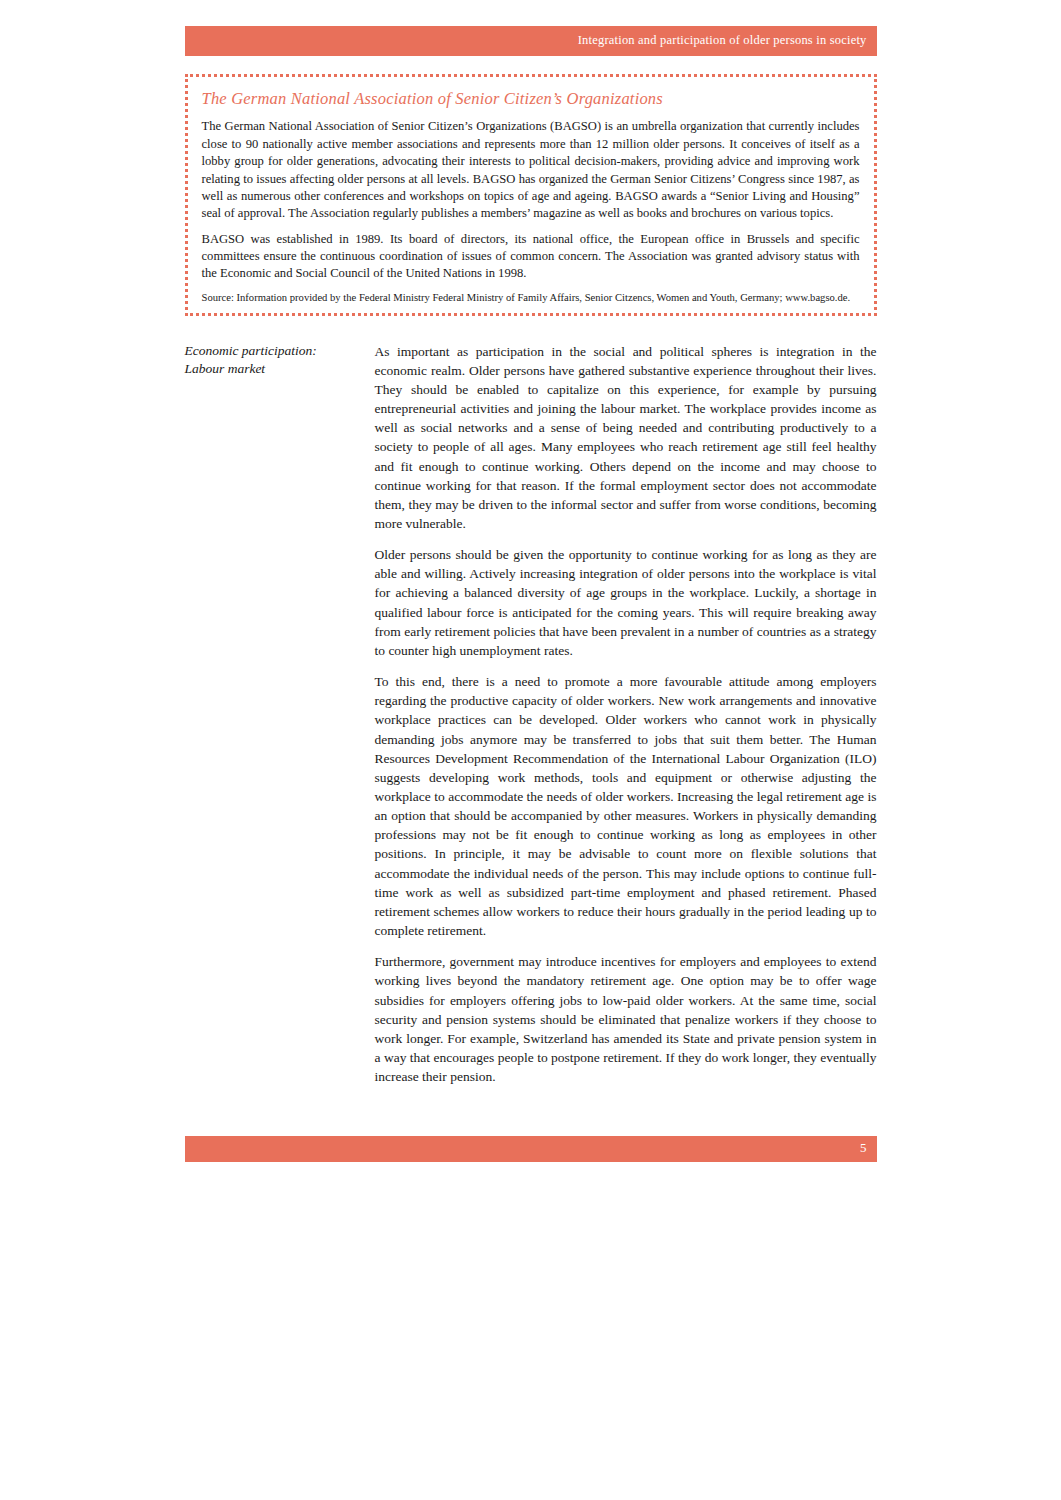Integration and participation of older persons in society
The German National Association of Senior Citizen’s Organizations
The German National Association of Senior Citizen’s Organizations (BAGSO) is an umbrella organization that currently includes close to 90 nationally active member associations and represents more than 12 million older persons. It conceives of itself as a lobby group for older generations, advocating their interests to political decision-makers, providing advice and improving work relating to issues affecting older persons at all levels. BAGSO has organized the German Senior Citizens’ Congress since 1987, as well as numerous other conferences and workshops on topics of age and ageing. BAGSO awards a “Senior Living and Housing” seal of approval. The Association regularly publishes a members’ magazine as well as books and brochures on various topics.
BAGSO was established in 1989. Its board of directors, its national office, the European office in Brussels and specific committees ensure the continuous coordination of issues of common concern. The Association was granted advisory status with the Economic and Social Council of the United Nations in 1998.
Source: Information provided by the Federal Ministry Federal Ministry of Family Affairs, Senior Citzencs, Women and Youth, Germany; www.bagso.de.
Economic participation:
Labour market
As important as participation in the social and political spheres is integration in the economic realm. Older persons have gathered substantive experience throughout their lives. They should be enabled to capitalize on this experience, for example by pursuing entrepreneurial activities and joining the labour market. The workplace provides income as well as social networks and a sense of being needed and contributing productively to a society to people of all ages. Many employees who reach retirement age still feel healthy and fit enough to continue working. Others depend on the income and may choose to continue working for that reason. If the formal employment sector does not accommodate them, they may be driven to the informal sector and suffer from worse conditions, becoming more vulnerable.
Older persons should be given the opportunity to continue working for as long as they are able and willing. Actively increasing integration of older persons into the workplace is vital for achieving a balanced diversity of age groups in the workplace. Luckily, a shortage in qualified labour force is anticipated for the coming years. This will require breaking away from early retirement policies that have been prevalent in a number of countries as a strategy to counter high unemployment rates.
To this end, there is a need to promote a more favourable attitude among employers regarding the productive capacity of older workers. New work arrangements and innovative workplace practices can be developed. Older workers who cannot work in physically demanding jobs anymore may be transferred to jobs that suit them better. The Human Resources Development Recommendation of the International Labour Organization (ILO) suggests developing work methods, tools and equipment or otherwise adjusting the workplace to accommodate the needs of older workers. Increasing the legal retirement age is an option that should be accompanied by other measures. Workers in physically demanding professions may not be fit enough to continue working as long as employees in other positions. In principle, it may be advisable to count more on flexible solutions that accommodate the individual needs of the person. This may include options to continue full-time work as well as subsidized part-time employment and phased retirement. Phased retirement schemes allow workers to reduce their hours gradually in the period leading up to complete retirement.
Furthermore, government may introduce incentives for employers and employees to extend working lives beyond the mandatory retirement age. One option may be to offer wage subsidies for employers offering jobs to low-paid older workers. At the same time, social security and pension systems should be eliminated that penalize workers if they choose to work longer. For example, Switzerland has amended its State and private pension system in a way that encourages people to postpone retirement. If they do work longer, they eventually increase their pension.
5